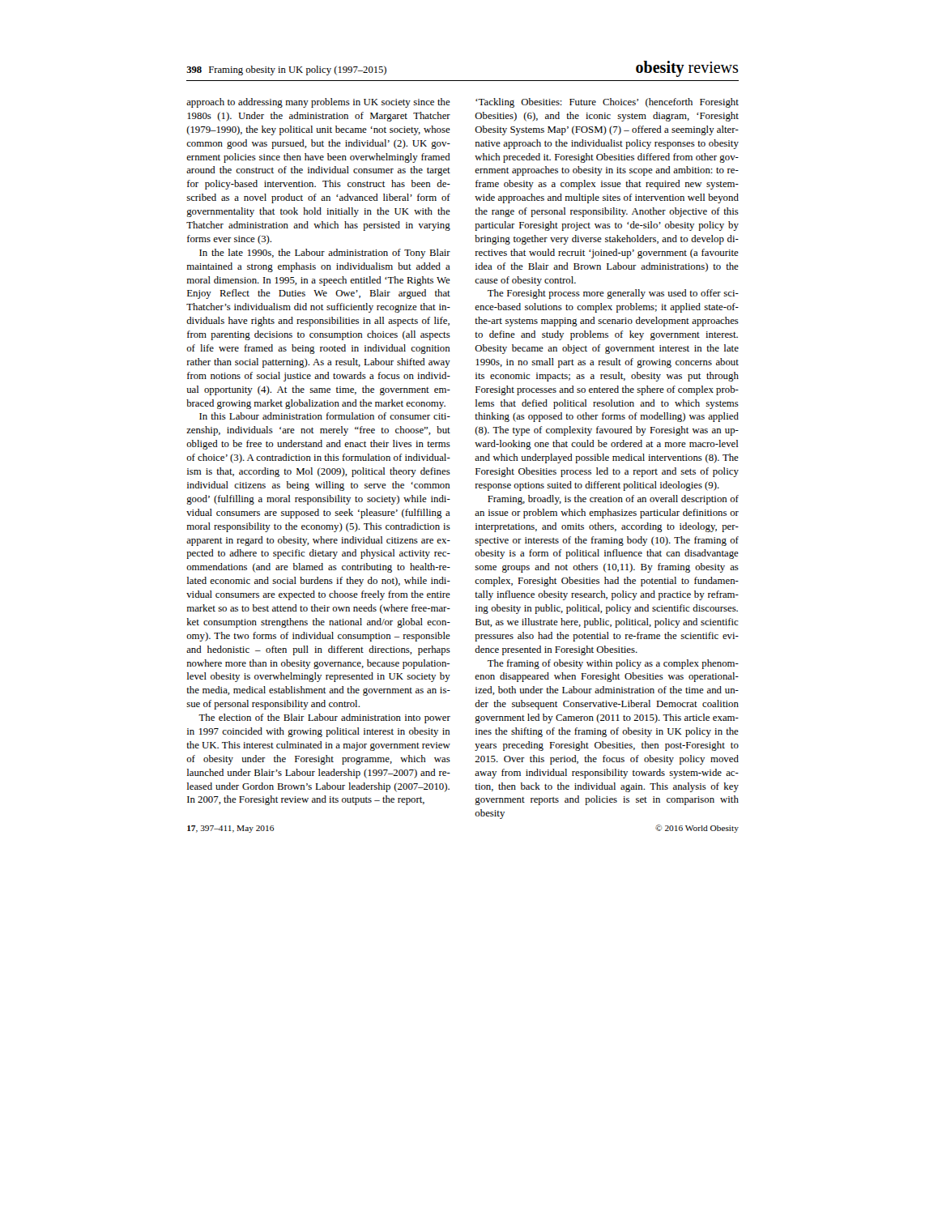398 Framing obesity in UK policy (1997–2015)
obesity reviews
approach to addressing many problems in UK society since the 1980s (1). Under the administration of Margaret Thatcher (1979–1990), the key political unit became ‘not society, whose common good was pursued, but the individual’ (2). UK government policies since then have been overwhelmingly framed around the construct of the individual consumer as the target for policy-based intervention. This construct has been described as a novel product of an ‘advanced liberal’ form of governmentality that took hold initially in the UK with the Thatcher administration and which has persisted in varying forms ever since (3).
In the late 1990s, the Labour administration of Tony Blair maintained a strong emphasis on individualism but added a moral dimension. In 1995, in a speech entitled ‘The Rights We Enjoy Reflect the Duties We Owe’, Blair argued that Thatcher’s individualism did not sufficiently recognize that individuals have rights and responsibilities in all aspects of life, from parenting decisions to consumption choices (all aspects of life were framed as being rooted in individual cognition rather than social patterning). As a result, Labour shifted away from notions of social justice and towards a focus on individual opportunity (4). At the same time, the government embraced growing market globalization and the market economy.
In this Labour administration formulation of consumer citizenship, individuals ‘are not merely “free to choose”, but obliged to be free to understand and enact their lives in terms of choice’ (3). A contradiction in this formulation of individualism is that, according to Mol (2009), political theory defines individual citizens as being willing to serve the ‘common good’ (fulfilling a moral responsibility to society) while individual consumers are supposed to seek ‘pleasure’ (fulfilling a moral responsibility to the economy) (5). This contradiction is apparent in regard to obesity, where individual citizens are expected to adhere to specific dietary and physical activity recommendations (and are blamed as contributing to health-related economic and social burdens if they do not), while individual consumers are expected to choose freely from the entire market so as to best attend to their own needs (where free-market consumption strengthens the national and/or global economy). The two forms of individual consumption – responsible and hedonistic – often pull in different directions, perhaps nowhere more than in obesity governance, because population-level obesity is overwhelmingly represented in UK society by the media, medical establishment and the government as an issue of personal responsibility and control.
The election of the Blair Labour administration into power in 1997 coincided with growing political interest in obesity in the UK. This interest culminated in a major government review of obesity under the Foresight programme, which was launched under Blair’s Labour leadership (1997–2007) and released under Gordon Brown’s Labour leadership (2007–2010). In 2007, the Foresight review and its outputs – the report,
‘Tackling Obesities: Future Choices’ (henceforth Foresight Obesities) (6), and the iconic system diagram, ‘Foresight Obesity Systems Map’ (FOSM) (7) – offered a seemingly alternative approach to the individualist policy responses to obesity which preceded it. Foresight Obesities differed from other government approaches to obesity in its scope and ambition: to reframe obesity as a complex issue that required new system-wide approaches and multiple sites of intervention well beyond the range of personal responsibility. Another objective of this particular Foresight project was to ‘de-silo’ obesity policy by bringing together very diverse stakeholders, and to develop directives that would recruit ‘joined-up’ government (a favourite idea of the Blair and Brown Labour administrations) to the cause of obesity control.
The Foresight process more generally was used to offer science-based solutions to complex problems; it applied state-of-the-art systems mapping and scenario development approaches to define and study problems of key government interest. Obesity became an object of government interest in the late 1990s, in no small part as a result of growing concerns about its economic impacts; as a result, obesity was put through Foresight processes and so entered the sphere of complex problems that defied political resolution and to which systems thinking (as opposed to other forms of modelling) was applied (8). The type of complexity favoured by Foresight was an upward-looking one that could be ordered at a more macro-level and which underplayed possible medical interventions (8). The Foresight Obesities process led to a report and sets of policy response options suited to different political ideologies (9).
Framing, broadly, is the creation of an overall description of an issue or problem which emphasizes particular definitions or interpretations, and omits others, according to ideology, perspective or interests of the framing body (10). The framing of obesity is a form of political influence that can disadvantage some groups and not others (10,11). By framing obesity as complex, Foresight Obesities had the potential to fundamentally influence obesity research, policy and practice by reframing obesity in public, political, policy and scientific discourses. But, as we illustrate here, public, political, policy and scientific pressures also had the potential to re-frame the scientific evidence presented in Foresight Obesities.
The framing of obesity within policy as a complex phenomenon disappeared when Foresight Obesities was operationalized, both under the Labour administration of the time and under the subsequent Conservative-Liberal Democrat coalition government led by Cameron (2011 to 2015). This article examines the shifting of the framing of obesity in UK policy in the years preceding Foresight Obesities, then post-Foresight to 2015. Over this period, the focus of obesity policy moved away from individual responsibility towards system-wide action, then back to the individual again. This analysis of key government reports and policies is set in comparison with obesity
17, 397–411, May 2016
© 2016 World Obesity